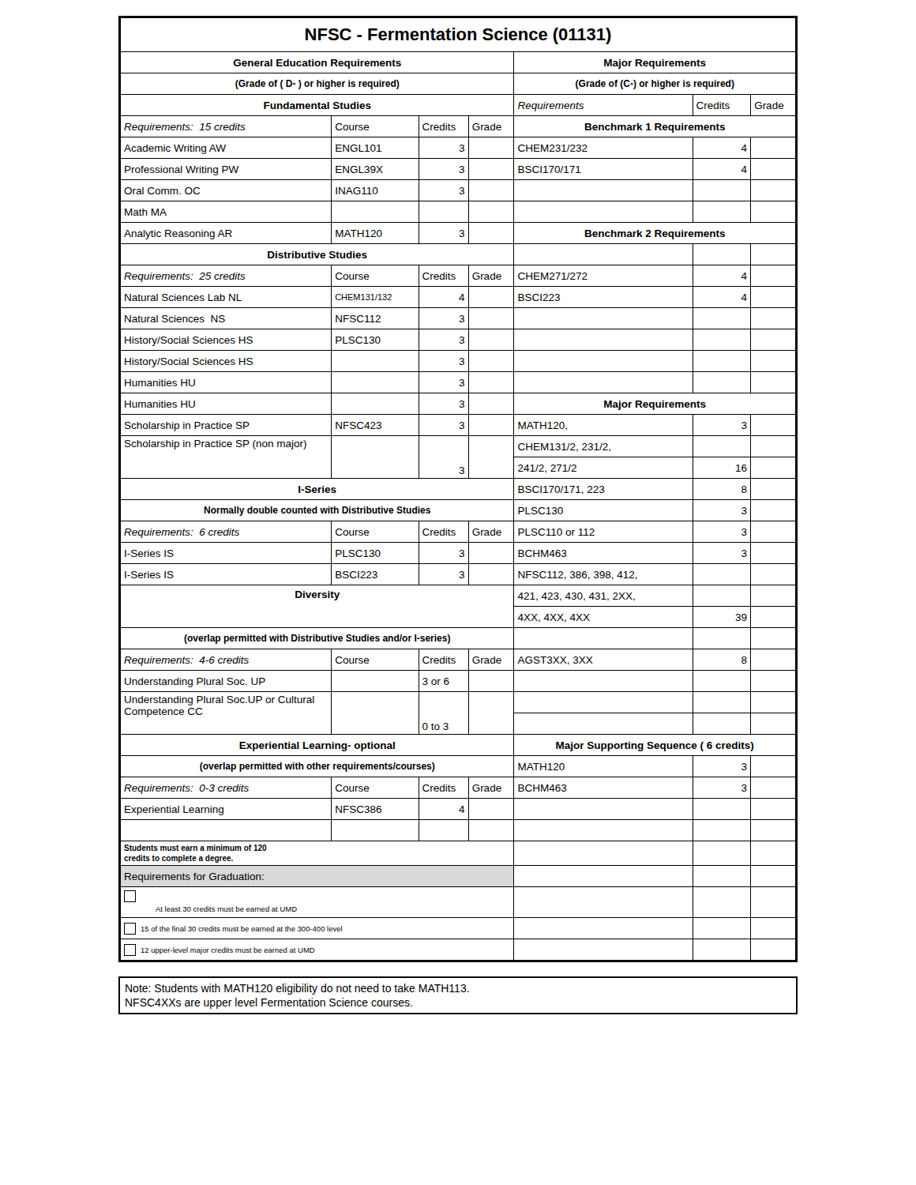| NFSC - Fermentation Science (01131) |
| General Education Requirements | Major Requirements |
| (Grade of ( D- ) or higher is required) | (Grade of (C-) or higher is required) |
| Fundamental Studies | Requirements | Credits | Grade |
| Requirements: 15 credits | Course | Credits | Grade | Benchmark 1 Requirements |
| Academic Writing AW | ENGL101 | 3 | | CHEM231/232 | 4 | |
| Professional Writing PW | ENGL39X | 3 | | BSCI170/171 | 4 | |
| Oral Comm. OC | INAG110 | 3 | | | | |
| Math MA | | | | | | |
| Analytic Reasoning AR | MATH120 | 3 | | Benchmark 2 Requirements |
| Distributive Studies | | | |
| Requirements: 25 credits | Course | Credits | Grade | CHEM271/272 | 4 | |
| Natural Sciences Lab NL | CHEM131/132 | 4 | | BSCI223 | 4 | |
| Natural Sciences NS | NFSC112 | 3 | | | | |
| History/Social Sciences HS | PLSC130 | 3 | | | | |
| History/Social Sciences HS | | 3 | | | | |
| Humanities HU | | 3 | | | | |
| Humanities HU | | 3 | | Major Requirements |
| Scholarship in Practice SP | NFSC423 | 3 | | MATH120, | 3 | |
| Scholarship in Practice SP (non major) | | 3 | | CHEM131/2, 231/2, | | |
| 241/2, 271/2 | 16 | |
| I-Series | BSCI170/171, 223 | 8 | |
| Normally double counted with Distributive Studies | PLSC130 | 3 | |
| Requirements: 6 credits | Course | Credits | Grade | PLSC110 or 112 | 3 | |
| I-Series IS | PLSC130 | 3 | | BCHM463 | 3 | |
| I-Series IS | BSCI223 | 3 | | NFSC112, 386, 398, 412, | | |
| Diversity | 421, 423, 430, 431, 2XX, | | |
| 4XX, 4XX, 4XX | 39 | |
| (overlap permitted with Distributive Studies and/or I-series) | | | |
| Requirements: 4-6 credits | Course | Credits | Grade | AGST3XX, 3XX | 8 | |
| Understanding Plural Soc. UP | | 3 or 6 | | | | |
| Understanding Plural Soc.UP or Cultural Competence CC | | 0 to 3 | | | | |
| Experiential Learning- optional | Major Supporting Sequence ( 6 credits) |
| (overlap permitted with other requirements/courses) | MATH120 | 3 | |
| Requirements: 0-3 credits | Course | Credits | Grade | BCHM463 | 3 | |
| Experiential Learning | NFSC386 | 4 | | | | |
| Students must earn a minimum of 120 credits to complete a degree. | | | |
| Requirements for Graduation: | | | |
| At least 30 credits must be earned at UMD | | | |
| 15 of the final 30 credits must be earned at the 300-400 level | | | |
| 12 upper-level major credits must be earned at UMD | | | |
Note: Students with MATH120 eligibility do not need to take MATH113.
NFSC4XXs are upper level Fermentation Science courses.